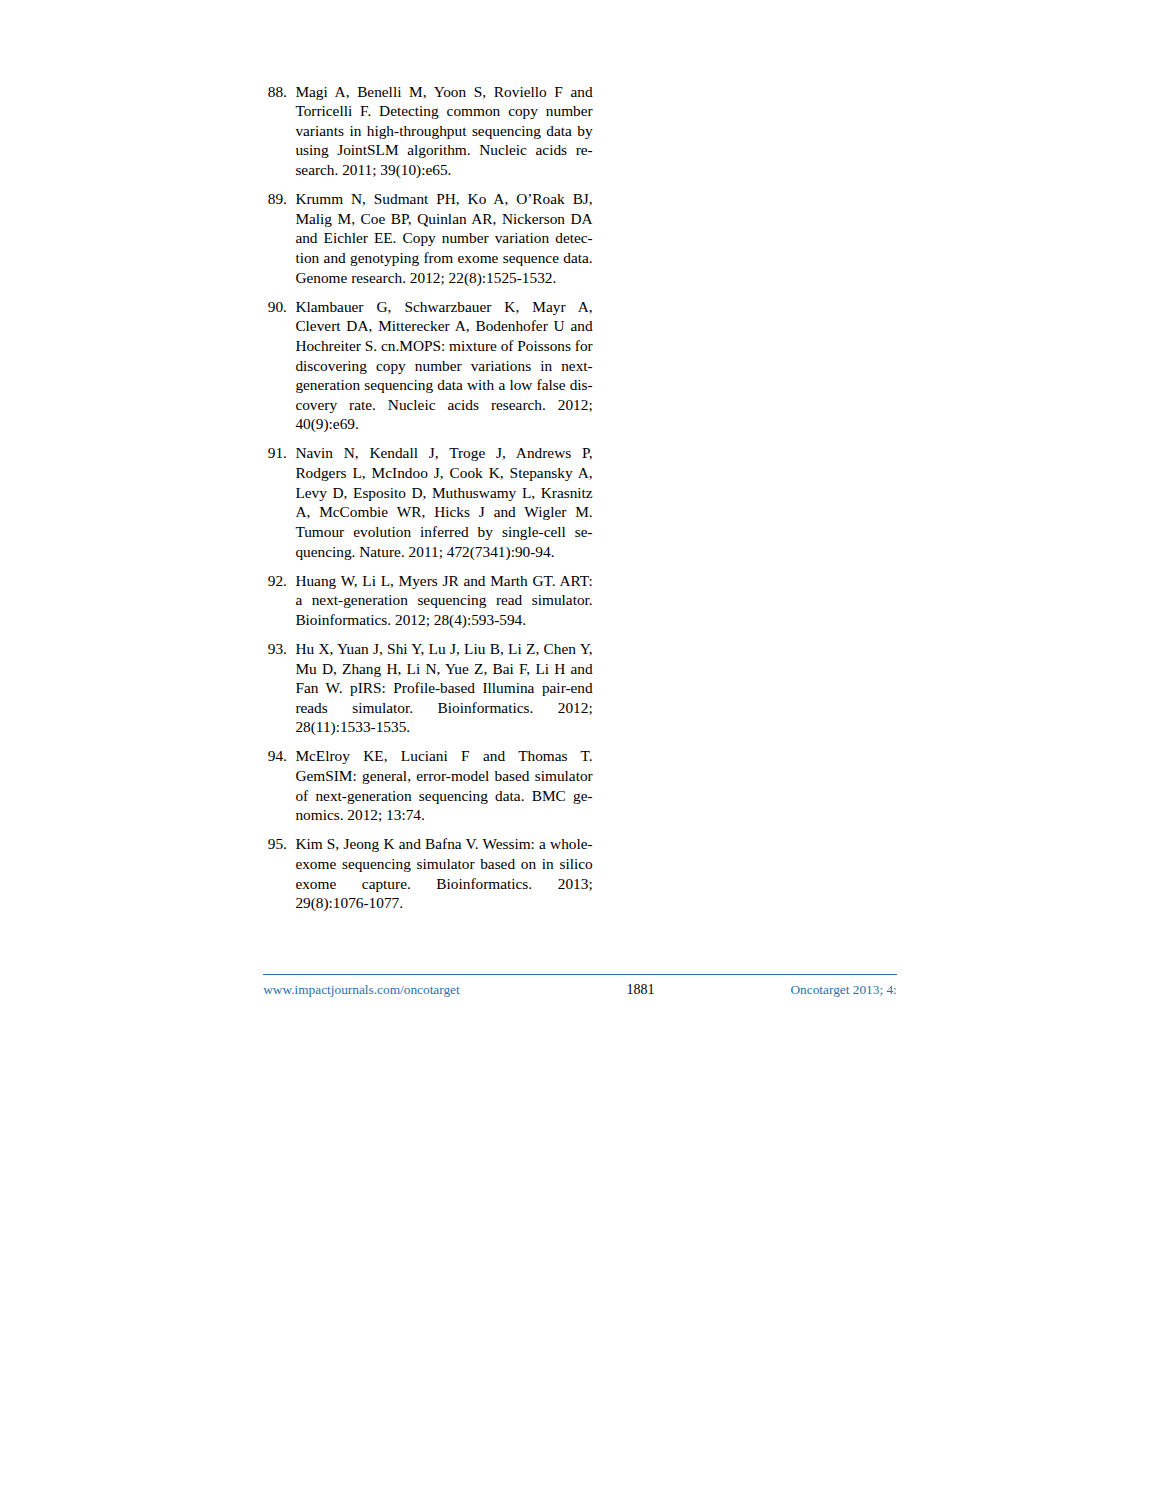88. Magi A, Benelli M, Yoon S, Roviello F and Torricelli F. Detecting common copy number variants in high-throughput sequencing data by using JointSLM algorithm. Nucleic acids research. 2011; 39(10):e65.
89. Krumm N, Sudmant PH, Ko A, O’Roak BJ, Malig M, Coe BP, Quinlan AR, Nickerson DA and Eichler EE. Copy number variation detection and genotyping from exome sequence data. Genome research. 2012; 22(8):1525-1532.
90. Klambauer G, Schwarzbauer K, Mayr A, Clevert DA, Mitterecker A, Bodenhofer U and Hochreiter S. cn.MOPS: mixture of Poissons for discovering copy number variations in next-generation sequencing data with a low false discovery rate. Nucleic acids research. 2012; 40(9):e69.
91. Navin N, Kendall J, Troge J, Andrews P, Rodgers L, McIndoo J, Cook K, Stepansky A, Levy D, Esposito D, Muthuswamy L, Krasnitz A, McCombie WR, Hicks J and Wigler M. Tumour evolution inferred by single-cell sequencing. Nature. 2011; 472(7341):90-94.
92. Huang W, Li L, Myers JR and Marth GT. ART: a next-generation sequencing read simulator. Bioinformatics. 2012; 28(4):593-594.
93. Hu X, Yuan J, Shi Y, Lu J, Liu B, Li Z, Chen Y, Mu D, Zhang H, Li N, Yue Z, Bai F, Li H and Fan W. pIRS: Profile-based Illumina pair-end reads simulator. Bioinformatics. 2012; 28(11):1533-1535.
94. McElroy KE, Luciani F and Thomas T. GemSIM: general, error-model based simulator of next-generation sequencing data. BMC genomics. 2012; 13:74.
95. Kim S, Jeong K and Bafna V. Wessim: a whole-exome sequencing simulator based on in silico exome capture. Bioinformatics. 2013; 29(8):1076-1077.
www.impactjournals.com/oncotarget
1881
Oncotarget 2013; 4: